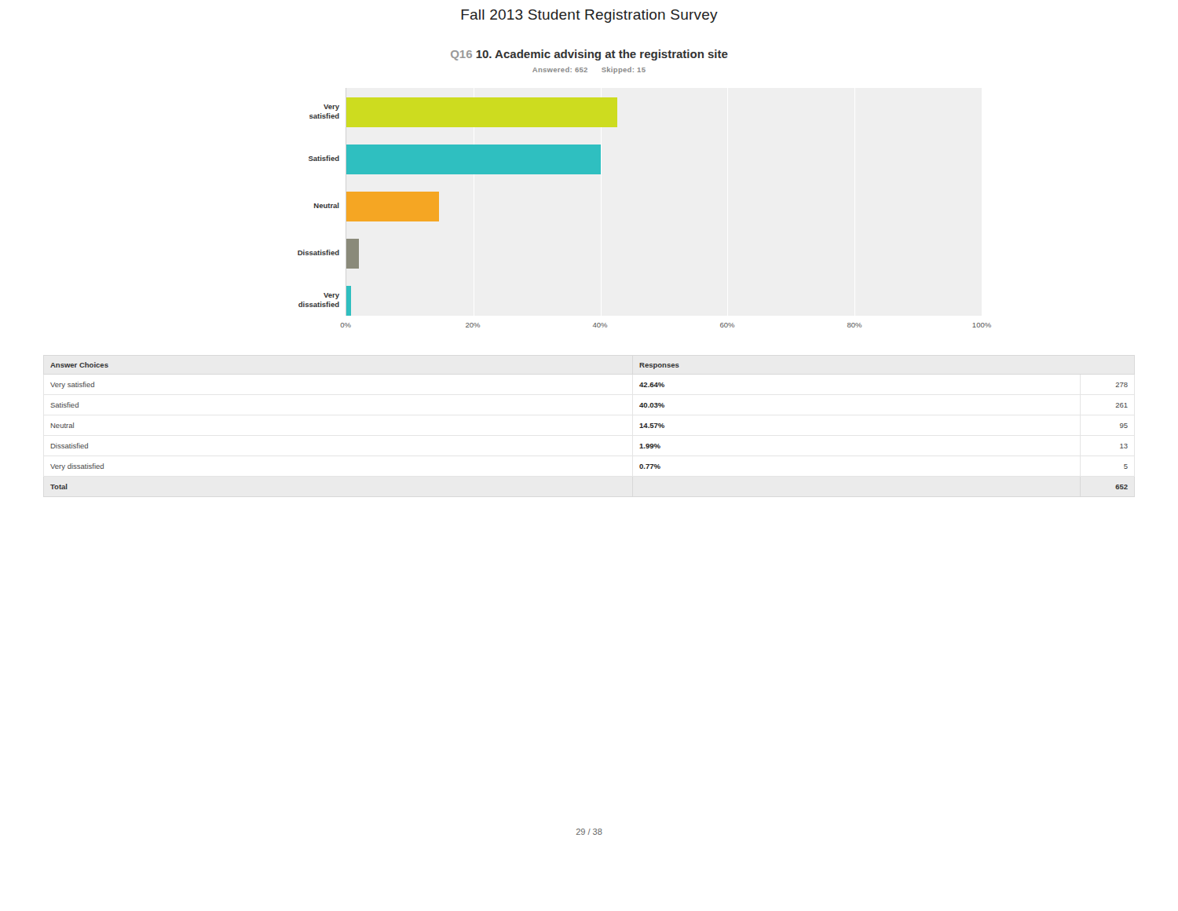Fall 2013 Student Registration Survey
Q16 10. Academic advising at the registration site
Answered: 652 Skipped: 15
Very
satisfied
Satisfied
Neutral
Dissatisfied
Very
dissatisfied
0% 20% 40% 60% 80% 100%
| Answer Choices | Responses |
| --- | --- |
| Very satisfied | 42.64% | 278 |
| Satisfied | 40.03% | 261 |
| Neutral | 14.57% | 95 |
| Dissatisfied | 1.99% | 13 |
| Very dissatisfied | 0.77% | 5 |
| Total | | 652 |
29 / 38